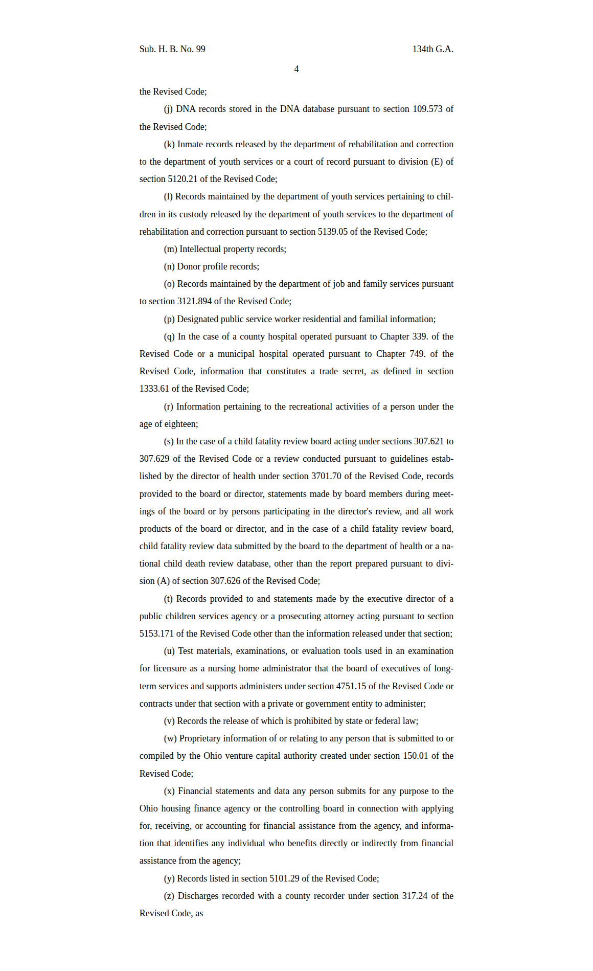Sub. H. B. No. 99
134th G.A.
4
the Revised Code;
(j) DNA records stored in the DNA database pursuant to section 109.573 of the Revised Code;
(k) Inmate records released by the department of rehabilitation and correction to the department of youth services or a court of record pursuant to division (E) of section 5120.21 of the Revised Code;
(l) Records maintained by the department of youth services pertaining to children in its custody released by the department of youth services to the department of rehabilitation and correction pursuant to section 5139.05 of the Revised Code;
(m) Intellectual property records;
(n) Donor profile records;
(o) Records maintained by the department of job and family services pursuant to section 3121.894 of the Revised Code;
(p) Designated public service worker residential and familial information;
(q) In the case of a county hospital operated pursuant to Chapter 339. of the Revised Code or a municipal hospital operated pursuant to Chapter 749. of the Revised Code, information that constitutes a trade secret, as defined in section 1333.61 of the Revised Code;
(r) Information pertaining to the recreational activities of a person under the age of eighteen;
(s) In the case of a child fatality review board acting under sections 307.621 to 307.629 of the Revised Code or a review conducted pursuant to guidelines established by the director of health under section 3701.70 of the Revised Code, records provided to the board or director, statements made by board members during meetings of the board or by persons participating in the director's review, and all work products of the board or director, and in the case of a child fatality review board, child fatality review data submitted by the board to the department of health or a national child death review database, other than the report prepared pursuant to division (A) of section 307.626 of the Revised Code;
(t) Records provided to and statements made by the executive director of a public children services agency or a prosecuting attorney acting pursuant to section 5153.171 of the Revised Code other than the information released under that section;
(u) Test materials, examinations, or evaluation tools used in an examination for licensure as a nursing home administrator that the board of executives of long-term services and supports administers under section 4751.15 of the Revised Code or contracts under that section with a private or government entity to administer;
(v) Records the release of which is prohibited by state or federal law;
(w) Proprietary information of or relating to any person that is submitted to or compiled by the Ohio venture capital authority created under section 150.01 of the Revised Code;
(x) Financial statements and data any person submits for any purpose to the Ohio housing finance agency or the controlling board in connection with applying for, receiving, or accounting for financial assistance from the agency, and information that identifies any individual who benefits directly or indirectly from financial assistance from the agency;
(y) Records listed in section 5101.29 of the Revised Code;
(z) Discharges recorded with a county recorder under section 317.24 of the Revised Code, as